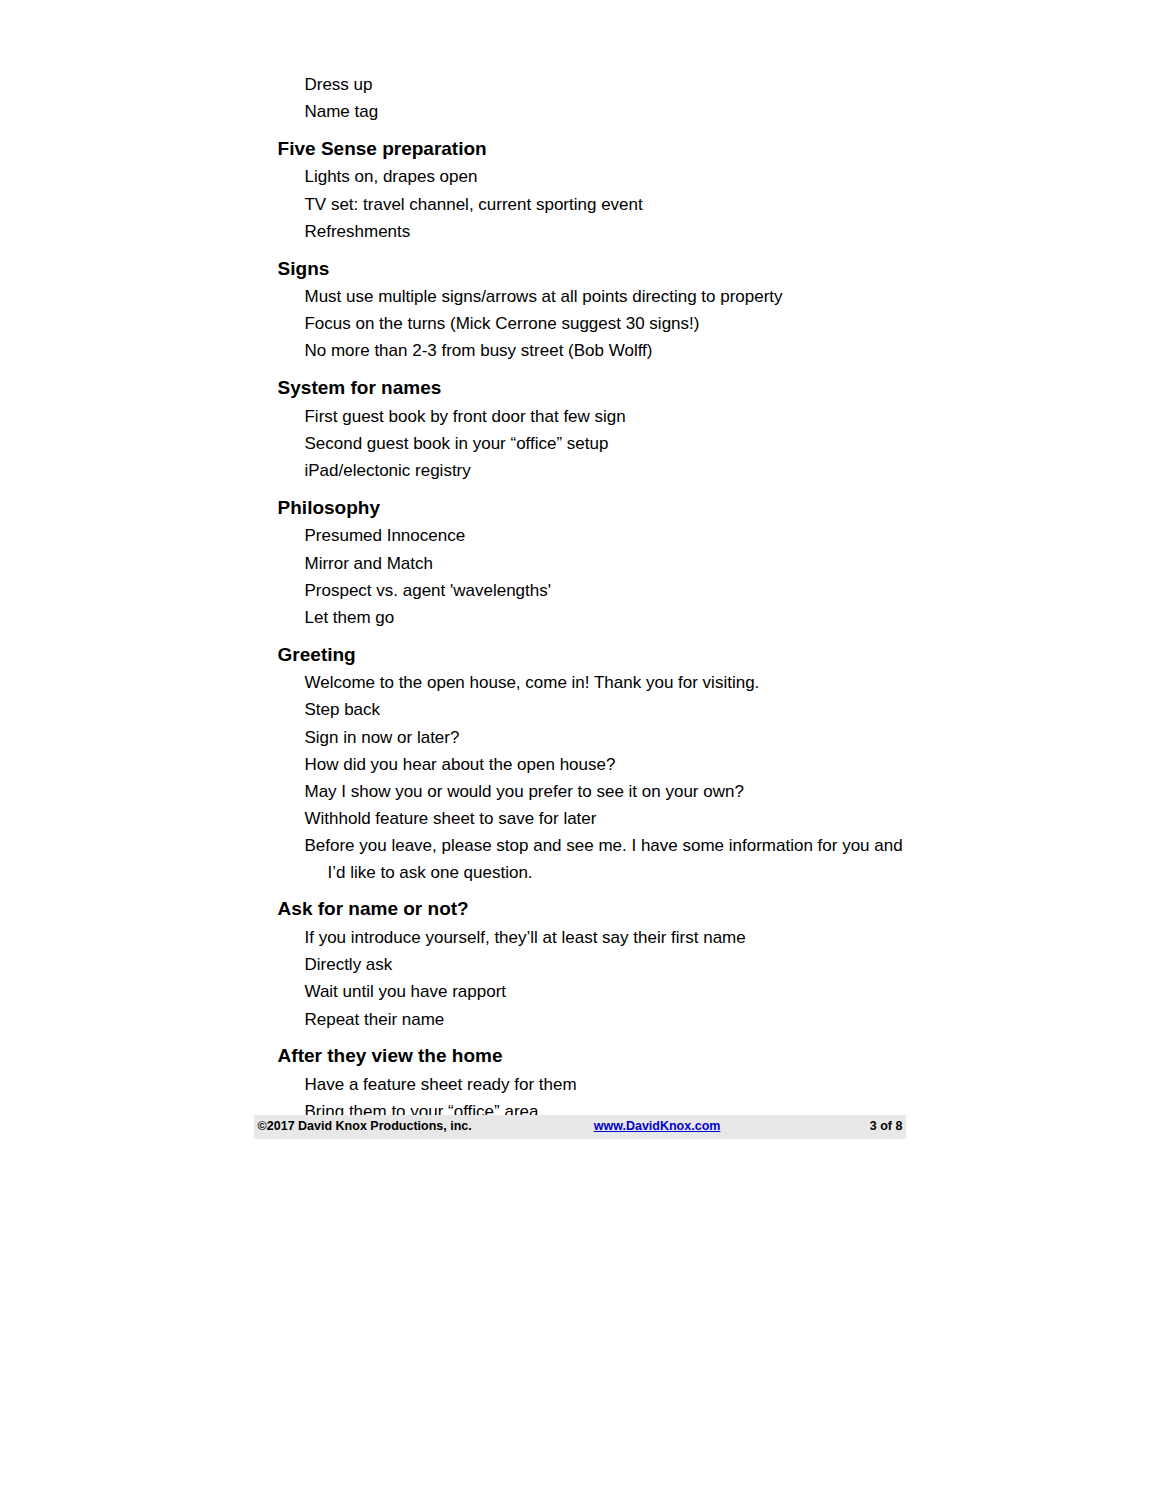Dress up
Name tag
Five Sense preparation
Lights on, drapes open
TV set: travel channel, current sporting event
Refreshments
Signs
Must use multiple signs/arrows at all points directing to property
Focus on the turns (Mick Cerrone suggest 30 signs!)
No more than 2-3 from busy street (Bob Wolff)
System for names
First guest book by front door that few sign
Second guest book in your “office” setup
iPad/electonic registry
Philosophy
Presumed Innocence
Mirror and Match
Prospect vs. agent 'wavelengths'
Let them go
Greeting
Welcome to the open house, come in! Thank you for visiting.
Step back
Sign in now or later?
How did you hear about the open house?
May I show you or would you prefer to see it on your own?
Withhold feature sheet to save for later
Before you leave, please stop and see me. I have some information for you and I’d like to ask one question.
Ask for name or not?
If you introduce yourself, they’ll at least say their first name
Directly ask
Wait until you have rapport
Repeat their name
After they view the home
Have a feature sheet ready for them
Bring them to your “office” area
©2017 David Knox Productions, inc. www.DavidKnox.com 3 of 8